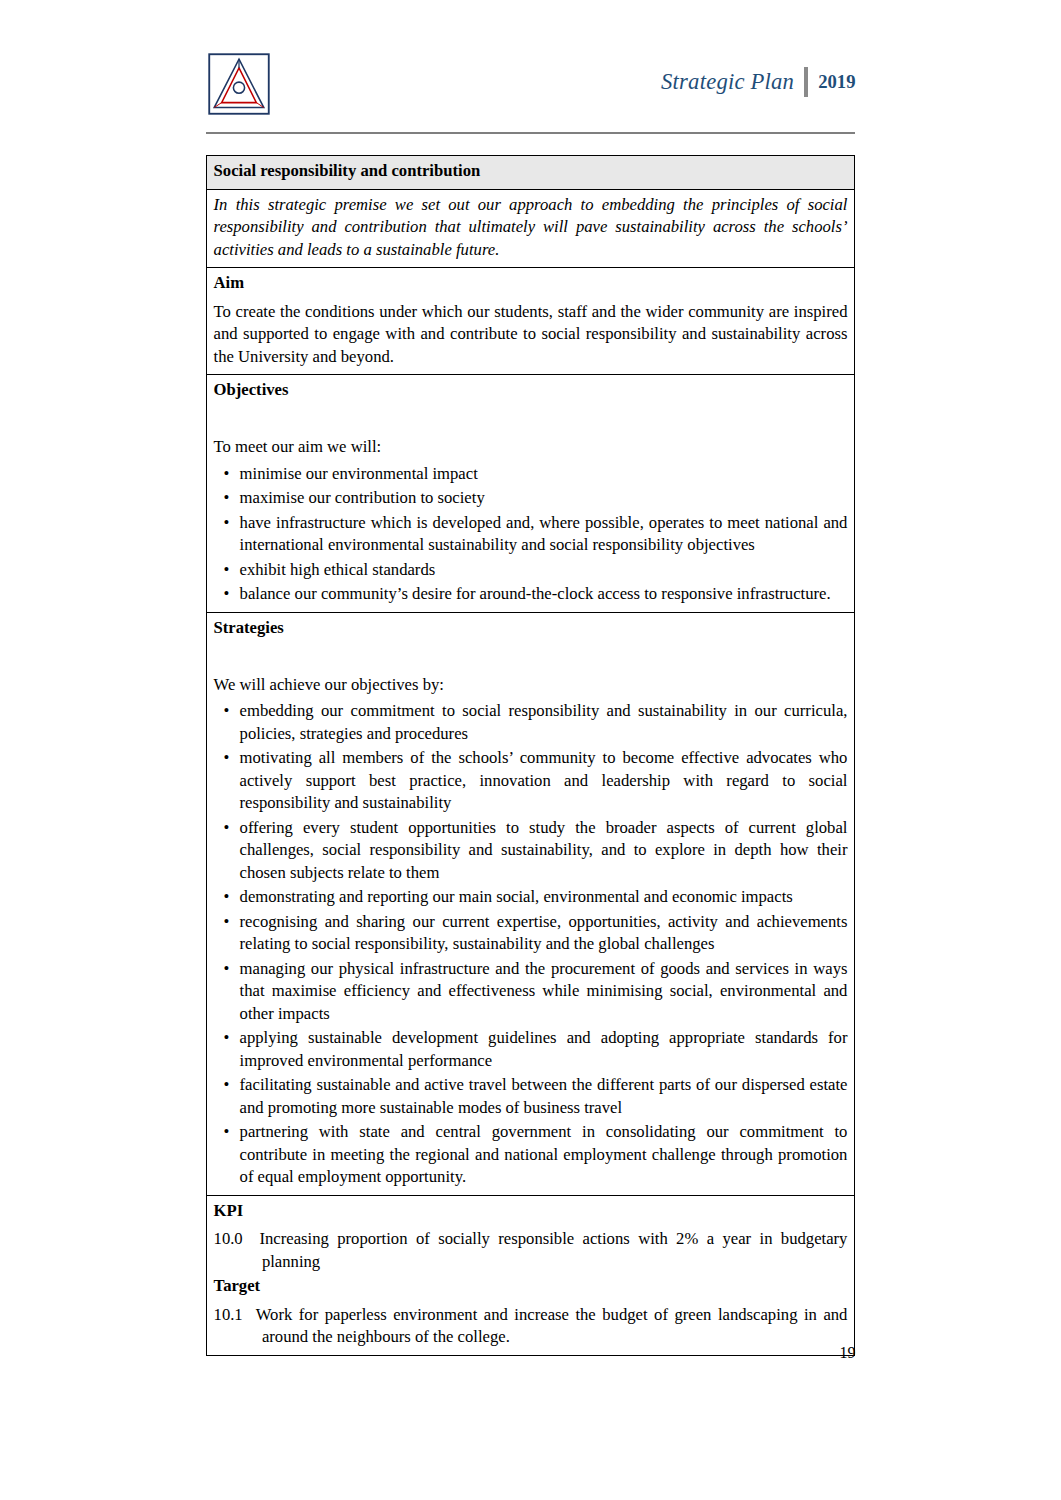Strategic Plan 2019
| Social responsibility and contribution |
| In this strategic premise we set out our approach to embedding the principles of social responsibility and contribution that ultimately will pave sustainability across the schools’ activities and leads to a sustainable future. |
| Aim To create the conditions under which our students, staff and the wider community are inspired and supported to engage with and contribute to social responsibility and sustainability across the University and beyond. |
| Objectives To meet our aim we will: minimise our environmental impact maximise our contribution to society have infrastructure which is developed and, where possible, operates to meet national and international environmental sustainability and social responsibility objectives exhibit high ethical standards balance our community’s desire for around-the-clock access to responsive infrastructure. |
| Strategies We will achieve our objectives by: embedding our commitment to social responsibility and sustainability in our curricula, policies, strategies and procedures motivating all members of the schools’ community to become effective advocates who actively support best practice, innovation and leadership with regard to social responsibility and sustainability offering every student opportunities to study the broader aspects of current global challenges, social responsibility and sustainability, and to explore in depth how their chosen subjects relate to them demonstrating and reporting our main social, environmental and economic impacts recognising and sharing our current expertise, opportunities, activity and achievements relating to social responsibility, sustainability and the global challenges managing our physical infrastructure and the procurement of goods and services in ways that maximise efficiency and effectiveness while minimising social, environmental and other impacts applying sustainable development guidelines and adopting appropriate standards for improved environmental performance facilitating sustainable and active travel between the different parts of our dispersed estate and promoting more sustainable modes of business travel partnering with state and central government in consolidating our commitment to contribute in meeting the regional and national employment challenge through promotion of equal employment opportunity. |
| KPI 10.0 Increasing proportion of socially responsible actions with 2% a year in budgetary planning Target 10.1 Work for paperless environment and increase the budget of green landscaping in and around the neighbours of the college. |
19